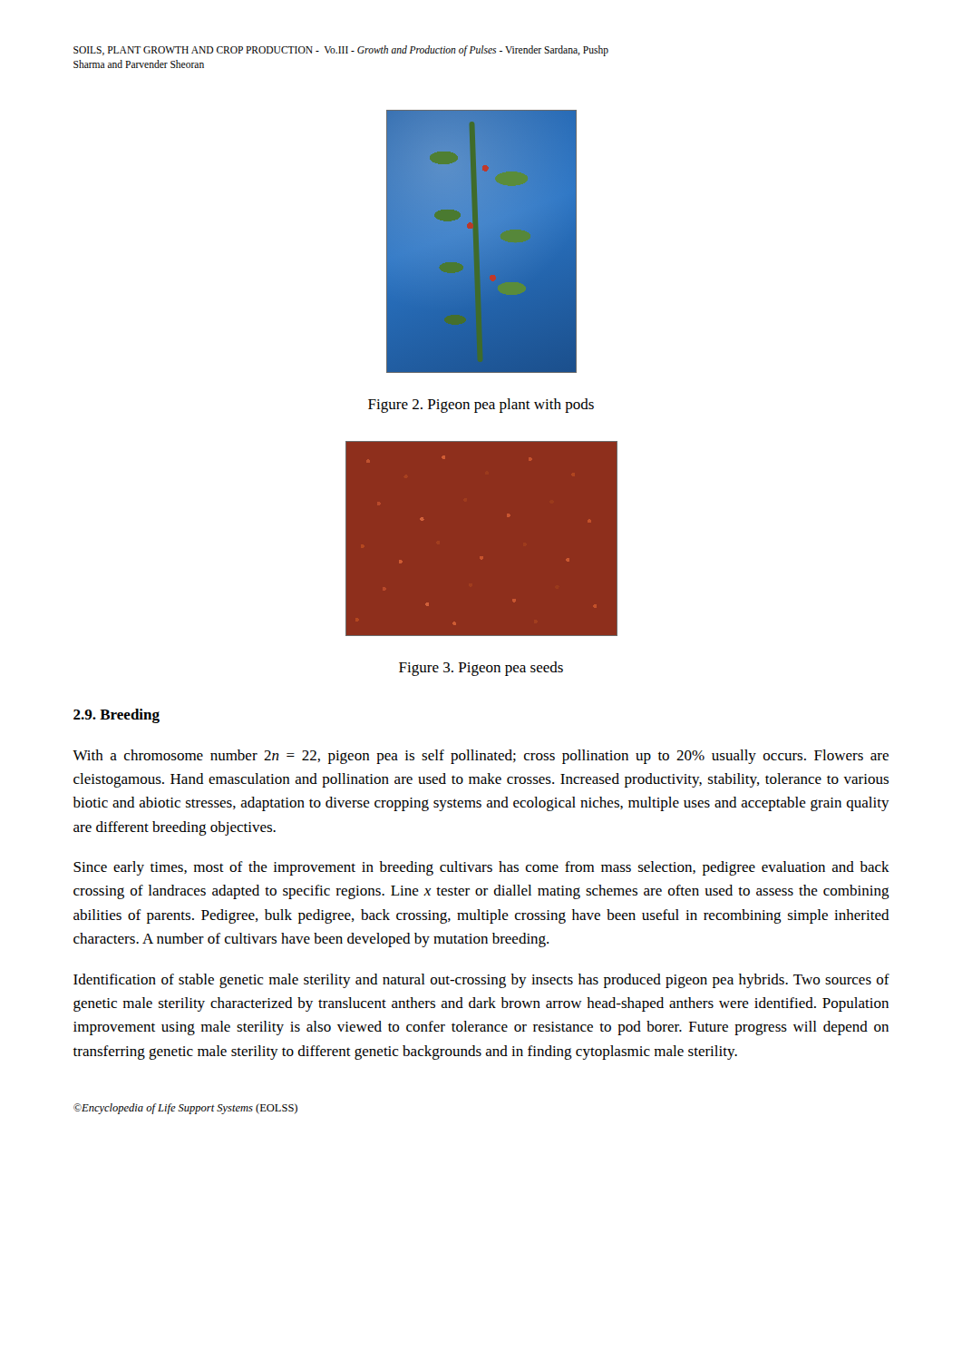SOILS, PLANT GROWTH AND CROP PRODUCTION - Vo.III - Growth and Production of Pulses - Virender Sardana, Pushp Sharma and Parvender Sheoran
Figure 2. Pigeon pea plant with pods
Figure 3. Pigeon pea seeds
2.9. Breeding
With a chromosome number 2n = 22, pigeon pea is self pollinated; cross pollination up to 20% usually occurs. Flowers are cleistogamous. Hand emasculation and pollination are used to make crosses. Increased productivity, stability, tolerance to various biotic and abiotic stresses, adaptation to diverse cropping systems and ecological niches, multiple uses and acceptable grain quality are different breeding objectives.
Since early times, most of the improvement in breeding cultivars has come from mass selection, pedigree evaluation and back crossing of landraces adapted to specific regions. Line x tester or diallel mating schemes are often used to assess the combining abilities of parents. Pedigree, bulk pedigree, back crossing, multiple crossing have been useful in recombining simple inherited characters. A number of cultivars have been developed by mutation breeding.
Identification of stable genetic male sterility and natural out-crossing by insects has produced pigeon pea hybrids. Two sources of genetic male sterility characterized by translucent anthers and dark brown arrow head-shaped anthers were identified. Population improvement using male sterility is also viewed to confer tolerance or resistance to pod borer. Future progress will depend on transferring genetic male sterility to different genetic backgrounds and in finding cytoplasmic male sterility.
©Encyclopedia of Life Support Systems (EOLSS)